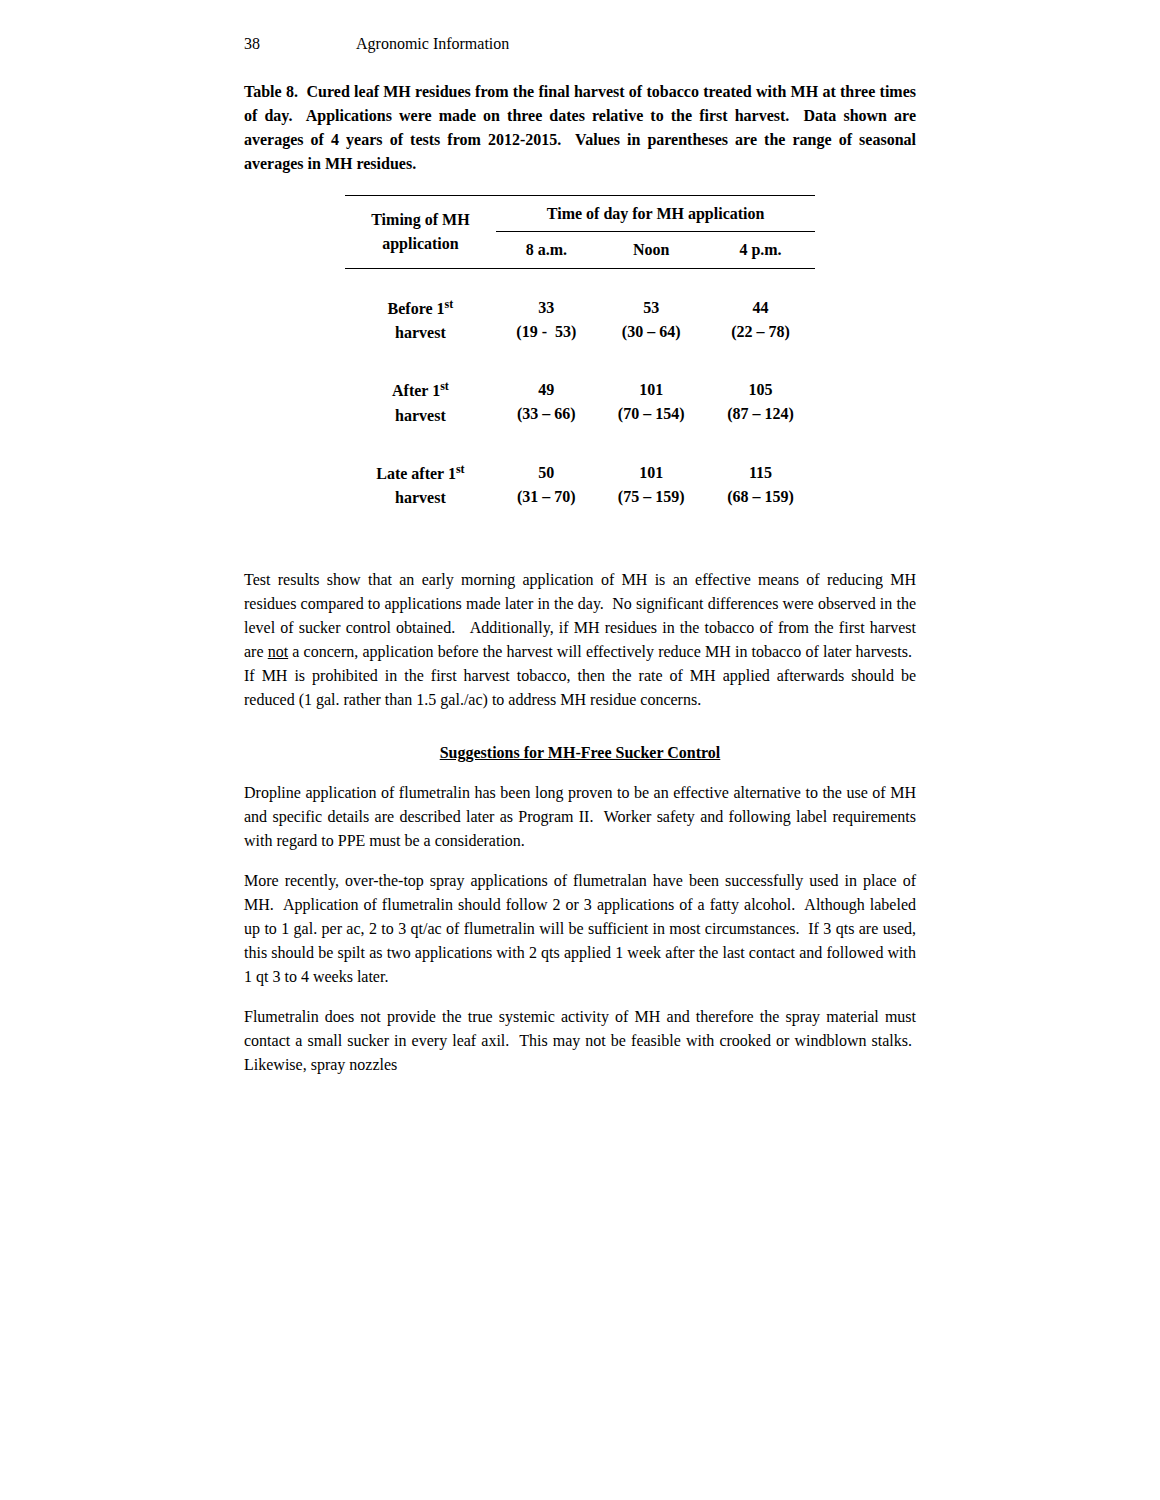38 Agronomic Information
Table 8. Cured leaf MH residues from the final harvest of tobacco treated with MH at three times of day. Applications were made on three dates relative to the first harvest. Data shown are averages of 4 years of tests from 2012-2015. Values in parentheses are the range of seasonal averages in MH residues.
| Timing of MH application | Time of day for MH application |
| --- | --- |
| 8 a.m. | Noon | 4 p.m. |
| Before 1 st harvest | 33 (19 - 53) | 53 (30 – 64) | 44 (22 – 78) |
| After 1 st harvest | 49 (33 – 66) | 101 (70 – 154) | 105 (87 – 124) |
| Late after 1 st harvest | 50 (31 – 70) | 101 (75 – 159) | 115 (68 – 159) |
Test results show that an early morning application of MH is an effective means of reducing MH residues compared to applications made later in the day. No significant differences were observed in the level of sucker control obtained. Additionally, if MH residues in the tobacco of from the first harvest are not a concern, application before the harvest will effectively reduce MH in tobacco of later harvests. If MH is prohibited in the first harvest tobacco, then the rate of MH applied afterwards should be reduced (1 gal. rather than 1.5 gal./ac) to address MH residue concerns.
Suggestions for MH-Free Sucker Control
Dropline application of flumetralin has been long proven to be an effective alternative to the use of MH and specific details are described later as Program II. Worker safety and following label requirements with regard to PPE must be a consideration.
More recently, over-the-top spray applications of flumetralan have been successfully used in place of MH. Application of flumetralin should follow 2 or 3 applications of a fatty alcohol. Although labeled up to 1 gal. per ac, 2 to 3 qt/ac of flumetralin will be sufficient in most circumstances. If 3 qts are used, this should be spilt as two applications with 2 qts applied 1 week after the last contact and followed with 1 qt 3 to 4 weeks later.
Flumetralin does not provide the true systemic activity of MH and therefore the spray material must contact a small sucker in every leaf axil. This may not be feasible with crooked or windblown stalks. Likewise, spray nozzles